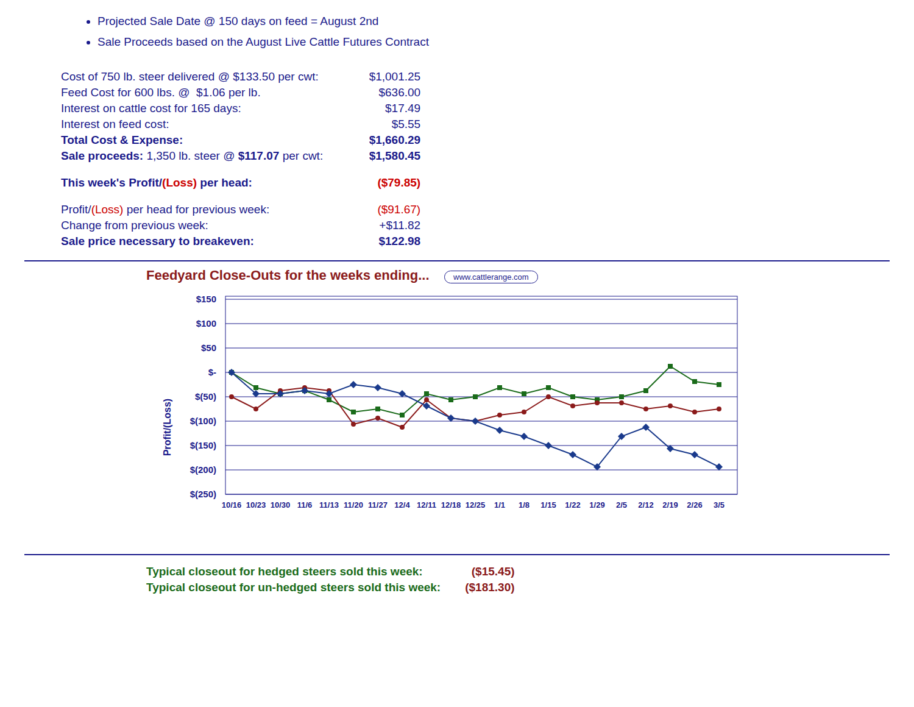Projected Sale Date @ 150 days on feed = August 2nd
Sale Proceeds based on the August Live Cattle Futures Contract
| Cost of 750 lb. steer delivered @ $133.50 per cwt: | $1,001.25 |
| Feed Cost for 600 lbs. @ $1.06 per lb. | $636.00 |
| Interest on cattle cost for 165 days: | $17.49 |
| Interest on feed cost: | $5.55 |
| Total Cost & Expense: | $1,660.29 |
| Sale proceeds: 1,350 lb. steer @ $117.07 per cwt: | $1,580.45 |
| This week's Profit/ (Loss) per head: | ($79.85) |
| Profit/ (Loss) per head for previous week: | ($91.67) |
| Change from previous week: | +$11.82 |
| Sale price necessary to breakeven: | $122.98 |
Feedyard Close-Outs for the weeks ending... www.cattlerange.com
Profit/(Loss) $150 $100 $50 $- $(50) $(100) $(150) $(200) $(250) 10/16 10/23 10/30 11/6 11/13 11/20 11/27 12/4 12/11 12/18 12/25 1/1 1/8 1/15 1/22 1/29 2/5 2/12 2/19 2/26 3/5
| Typical closeout for hedged steers sold this week: | ($15.45) |
| Typical closeout for un-hedged steers sold this week: | ($181.30) |